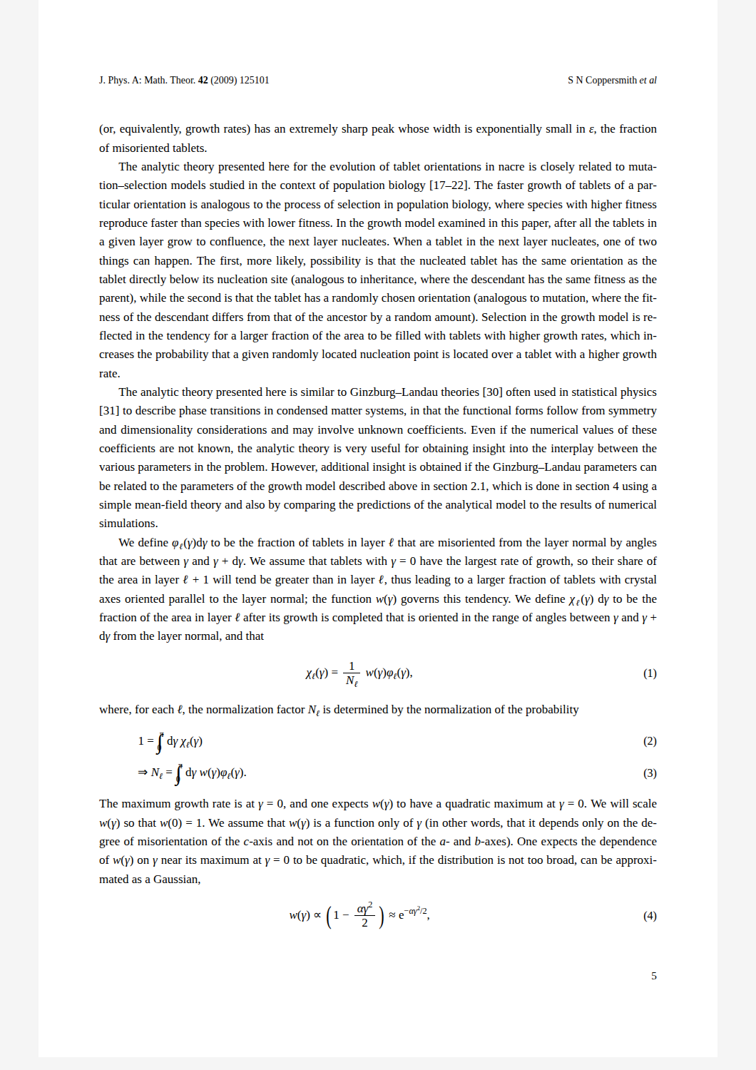J. Phys. A: Math. Theor. 42 (2009) 125101 S N Coppersmith et al
(or, equivalently, growth rates) has an extremely sharp peak whose width is exponentially small in ε, the fraction of misoriented tablets.
The analytic theory presented here for the evolution of tablet orientations in nacre is closely related to mutation–selection models studied in the context of population biology [17–22]. The faster growth of tablets of a particular orientation is analogous to the process of selection in population biology, where species with higher fitness reproduce faster than species with lower fitness. In the growth model examined in this paper, after all the tablets in a given layer grow to confluence, the next layer nucleates. When a tablet in the next layer nucleates, one of two things can happen. The first, more likely, possibility is that the nucleated tablet has the same orientation as the tablet directly below its nucleation site (analogous to inheritance, where the descendant has the same fitness as the parent), while the second is that the tablet has a randomly chosen orientation (analogous to mutation, where the fitness of the descendant differs from that of the ancestor by a random amount). Selection in the growth model is reflected in the tendency for a larger fraction of the area to be filled with tablets with higher growth rates, which increases the probability that a given randomly located nucleation point is located over a tablet with a higher growth rate.
The analytic theory presented here is similar to Ginzburg–Landau theories [30] often used in statistical physics [31] to describe phase transitions in condensed matter systems, in that the functional forms follow from symmetry and dimensionality considerations and may involve unknown coefficients. Even if the numerical values of these coefficients are not known, the analytic theory is very useful for obtaining insight into the interplay between the various parameters in the problem. However, additional insight is obtained if the Ginzburg–Landau parameters can be related to the parameters of the growth model described above in section 2.1, which is done in section 4 using a simple mean-field theory and also by comparing the predictions of the analytical model to the results of numerical simulations.
We define φℓ(γ)dγ to be the fraction of tablets in layer ℓ that are misoriented from the layer normal by angles that are between γ and γ + dγ. We assume that tablets with γ = 0 have the largest rate of growth, so their share of the area in layer ℓ + 1 will tend be greater than in layer ℓ, thus leading to a larger fraction of tablets with crystal axes oriented parallel to the layer normal; the function w(γ) governs this tendency. We define χℓ(γ) dγ to be the fraction of the area in layer ℓ after its growth is completed that is oriented in the range of angles between γ and γ + dγ from the layer normal, and that
χℓ(γ) = 1 Nℓ w(γ)φℓ(γ),
(1)
where, for each ℓ, the normalization factor Nℓ is determined by the normalization of the probability
1 = ∫π 0 dγ χℓ(γ)
(2)
⇒ Nℓ = ∫π 0 dγ w(γ)φℓ(γ).
(3)
The maximum growth rate is at γ = 0, and one expects w(γ) to have a quadratic maximum at γ = 0. We will scale w(γ) so that w(0) = 1. We assume that w(γ) is a function only of γ (in other words, that it depends only on the degree of misorientation of the c-axis and not on the orientation of the a- and b-axes). One expects the dependence of w(γ) on γ near its maximum at γ = 0 to be quadratic, which, if the distribution is not too broad, can be approximated as a Gaussian,
w(γ) ∝ (1 − αγ22) ≈ e−αγ2/2,
(4)
5